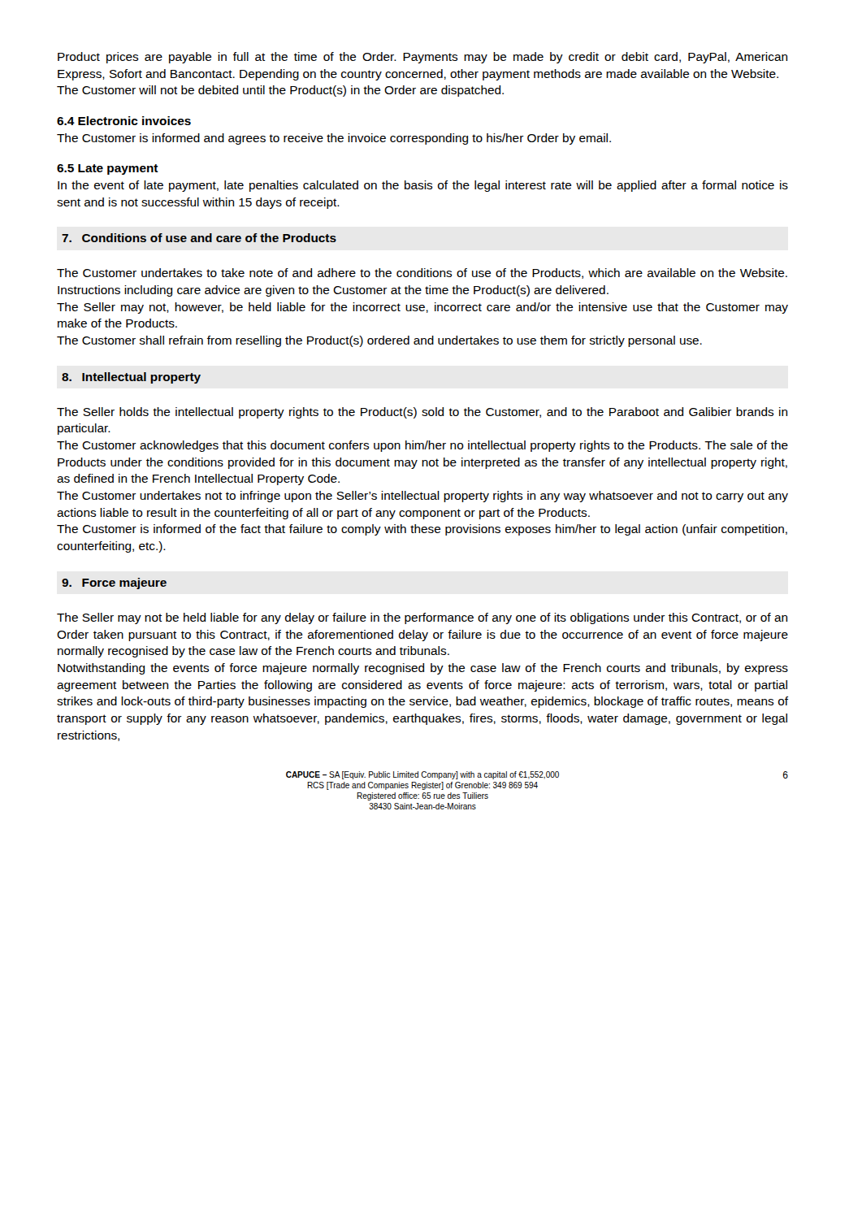Product prices are payable in full at the time of the Order. Payments may be made by credit or debit card, PayPal, American Express, Sofort and Bancontact. Depending on the country concerned, other payment methods are made available on the Website.
The Customer will not be debited until the Product(s) in the Order are dispatched.
6.4 Electronic invoices
The Customer is informed and agrees to receive the invoice corresponding to his/her Order by email.
6.5 Late payment
In the event of late payment, late penalties calculated on the basis of the legal interest rate will be applied after a formal notice is sent and is not successful within 15 days of receipt.
7. Conditions of use and care of the Products
The Customer undertakes to take note of and adhere to the conditions of use of the Products, which are available on the Website. Instructions including care advice are given to the Customer at the time the Product(s) are delivered.
The Seller may not, however, be held liable for the incorrect use, incorrect care and/or the intensive use that the Customer may make of the Products.
The Customer shall refrain from reselling the Product(s) ordered and undertakes to use them for strictly personal use.
8. Intellectual property
The Seller holds the intellectual property rights to the Product(s) sold to the Customer, and to the Paraboot and Galibier brands in particular.
The Customer acknowledges that this document confers upon him/her no intellectual property rights to the Products. The sale of the Products under the conditions provided for in this document may not be interpreted as the transfer of any intellectual property right, as defined in the French Intellectual Property Code.
The Customer undertakes not to infringe upon the Seller’s intellectual property rights in any way whatsoever and not to carry out any actions liable to result in the counterfeiting of all or part of any component or part of the Products.
The Customer is informed of the fact that failure to comply with these provisions exposes him/her to legal action (unfair competition, counterfeiting, etc.).
9. Force majeure
The Seller may not be held liable for any delay or failure in the performance of any one of its obligations under this Contract, or of an Order taken pursuant to this Contract, if the aforementioned delay or failure is due to the occurrence of an event of force majeure normally recognised by the case law of the French courts and tribunals.
Notwithstanding the events of force majeure normally recognised by the case law of the French courts and tribunals, by express agreement between the Parties the following are considered as events of force majeure: acts of terrorism, wars, total or partial strikes and lock-outs of third-party businesses impacting on the service, bad weather, epidemics, blockage of traffic routes, means of transport or supply for any reason whatsoever, pandemics, earthquakes, fires, storms, floods, water damage, government or legal restrictions,
6 CAPUCE – SA [Equiv. Public Limited Company] with a capital of €1,552,000
RCS [Trade and Companies Register] of Grenoble: 349 869 594
Registered office: 65 rue des Tuiliers
38430 Saint-Jean-de-Moirans